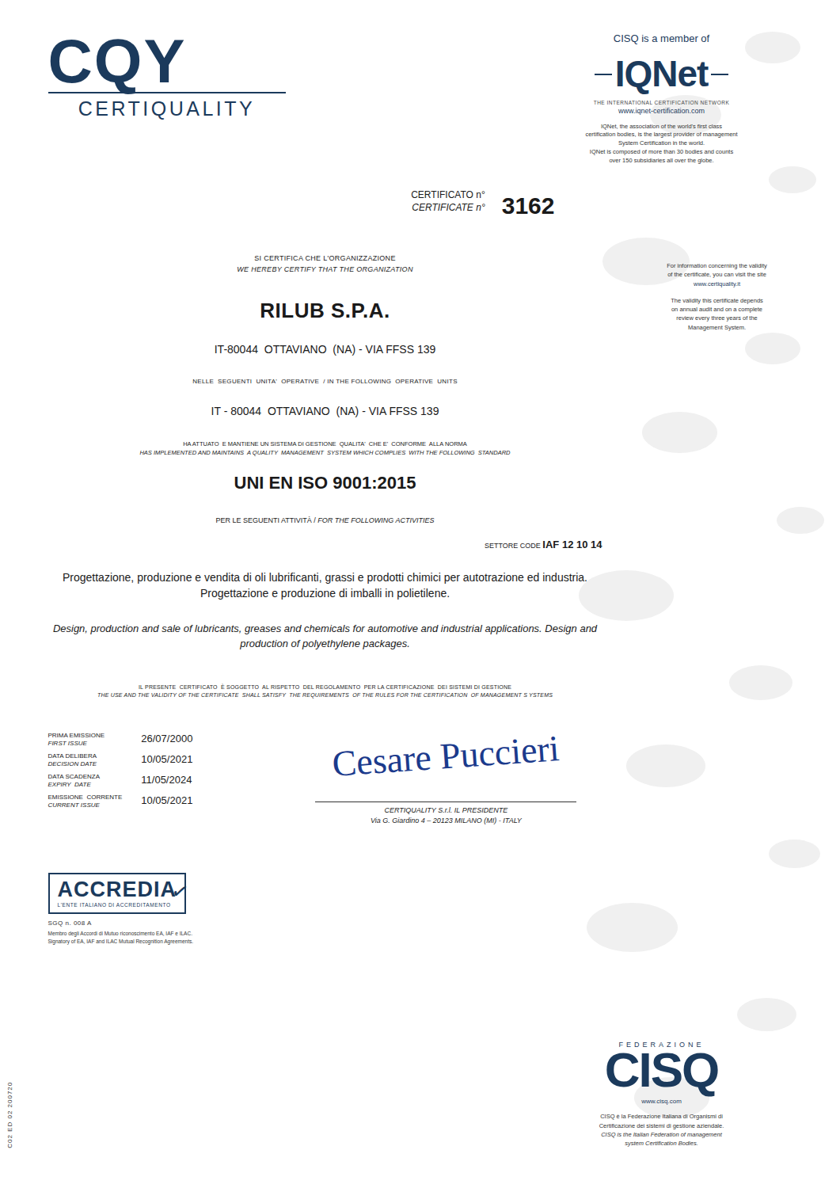CQY
CERTIQUALITY
CISQ is a member of
IQNet
THE INTERNATIONAL CERTIFICATION NETWORK
www.iqnet-certification.com
IQNet, the association of the world's first class
certification bodies, is the largest provider of management
System Certification in the world.
IQNet is composed of more than 30 bodies and counts
over 150 subsidiaries all over the globe.
CERTIFICATO n°
CERTIFICATE n° 3162
For information concerning the validity
of the certificate, you can visit the site
www.certiquality.it
The validity this certificate depends
on annual audit and on a complete
review every three years of the
Management System.
SI CERTIFICA CHE L'ORGANIZZAZIONE
WE HEREBY CERTIFY THAT THE ORGANIZATION
RILUB S.P.A.
IT-80044 OTTAVIANO (NA) - VIA FFSS 139
NELLE SEGUENTI UNITA' OPERATIVE / IN THE FOLLOWING OPERATIVE UNITS
IT - 80044 OTTAVIANO (NA) - VIA FFSS 139
HA ATTUATO E MANTIENE UN SISTEMA DI GESTIONE QUALITA' CHE E' CONFORME ALLA NORMA
HAS IMPLEMENTED AND MAINTAINS A QUALITY MANAGEMENT SYSTEM WHICH COMPLIES WITH THE FOLLOWING STANDARD
UNI EN ISO 9001:2015
PER LE SEGUENTI ATTIVITÀ / FOR THE FOLLOWING ACTIVITIES
SETTORE CODE IAF 12 10 14
Progettazione, produzione e vendita di oli lubrificanti, grassi e prodotti chimici per autotrazione ed industria. Progettazione e produzione di imballi in polietilene.
Design, production and sale of lubricants, greases and chemicals for automotive and industrial applications. Design and production of polyethylene packages.
IL PRESENTE CERTIFICATO È SOGGETTO AL RISPETTO DEL REGOLAMENTO PER LA CERTIFICAZIONE DEI SISTEMI DI GESTIONE
THE USE AND THE VALIDITY OF THE CERTIFICATE SHALL SATISFY THE REQUIREMENTS OF THE RULES FOR THE CERTIFICATION OF MANAGEMENT S YSTEMS
| PRIMA EMISSIONE FIRST ISSUE | 26/07/2000 |
| DATA DELIBERA DECISION DATE | 10/05/2021 |
| DATA SCADENZA EXPIRY DATE | 11/05/2024 |
| EMISSIONE CORRENTE CURRENT ISSUE | 10/05/2021 |
Cesare Puccieri
CERTIQUALITY S.r.l. IL PRESIDENTE
Via G. Giardino 4 – 20123 MILANO (MI) - ITALY
✓
ACCREDIA
L'ENTE ITALIANO DI ACCREDITAMENTO
SGQ n. 008 A
Membro degli Accordi di Mutuo riconoscimento EA, IAF e ILAC.
Signatory of EA, IAF and ILAC Mutual Recognition Agreements.
FEDERAZIONE
CISQ
www.cisq.com
CISQ è la Federazione Italiana di Organismi di
Certificazione dei sistemi di gestione aziendale.
CISQ is the Italian Federation of management
system Certification Bodies.
C02 ED 02 200720